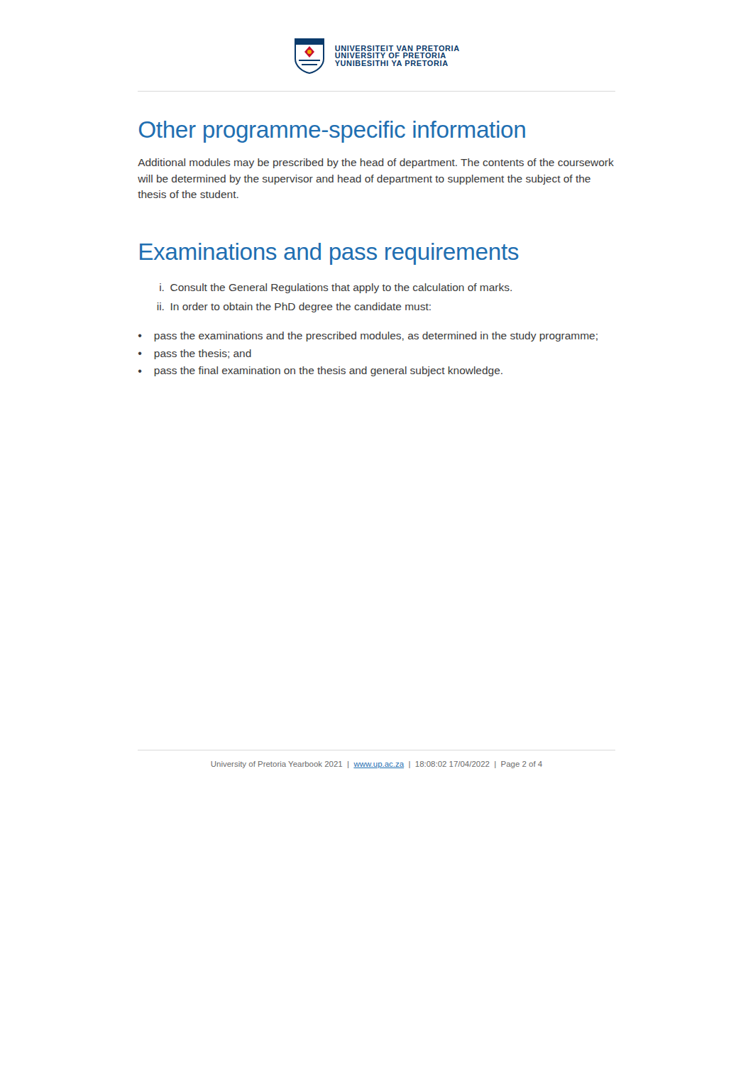UNIVERSITEIT VAN PRETORIA UNIVERSITY OF PRETORIA YUNIBESITHI YA PRETORIA
Other programme-specific information
Additional modules may be prescribed by the head of department. The contents of the coursework will be determined by the supervisor and head of department to supplement the subject of the thesis of the student.
Examinations and pass requirements
Consult the General Regulations that apply to the calculation of marks.
In order to obtain the PhD degree the candidate must:
pass the examinations and the prescribed modules, as determined in the study programme;
pass the thesis; and
pass the final examination on the thesis and general subject knowledge.
University of Pretoria Yearbook 2021 | www.up.ac.za | 18:08:02 17/04/2022 | Page 2 of 4